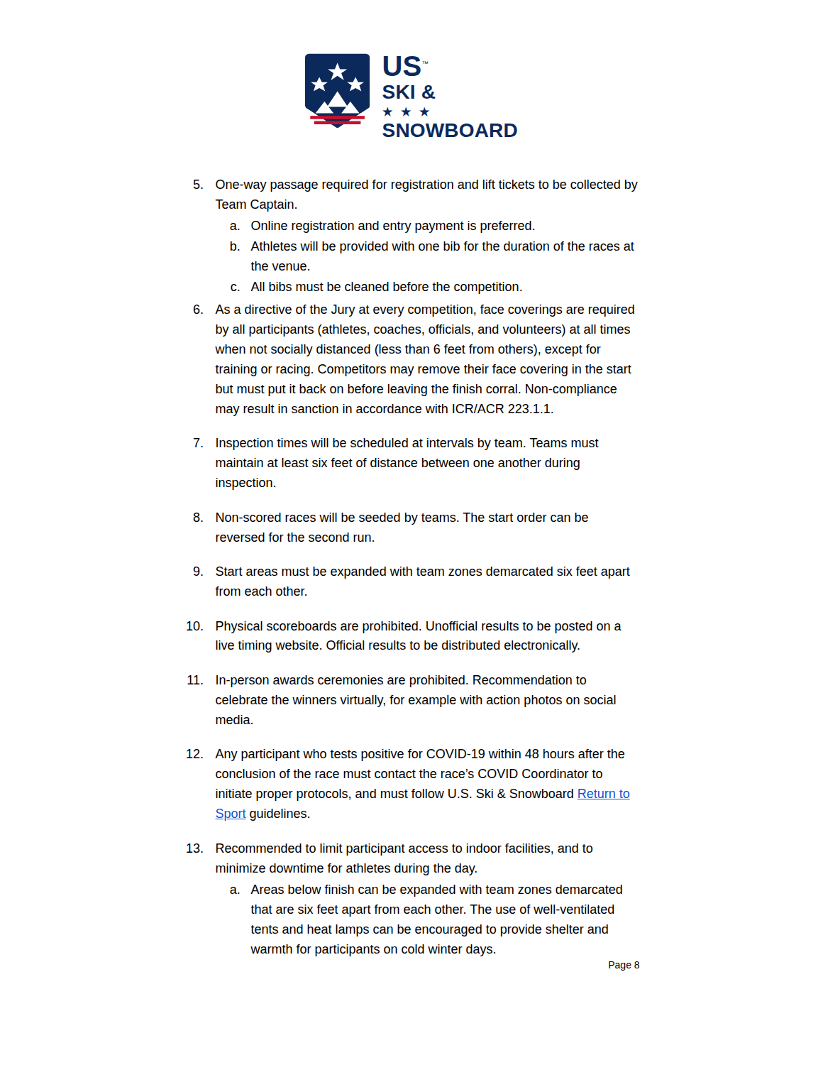US™ SKI & ★ ★ ★ SNOWBOARD
One-way passage required for registration and lift tickets to be collected by Team Captain.
Online registration and entry payment is preferred.
Athletes will be provided with one bib for the duration of the races at the venue.
All bibs must be cleaned before the competition.
As a directive of the Jury at every competition, face coverings are required by all participants (athletes, coaches, officials, and volunteers) at all times when not socially distanced (less than 6 feet from others), except for training or racing. Competitors may remove their face covering in the start but must put it back on before leaving the finish corral. Non-compliance may result in sanction in accordance with ICR/ACR 223.1.1.
Inspection times will be scheduled at intervals by team. Teams must maintain at least six feet of distance between one another during inspection.
Non-scored races will be seeded by teams. The start order can be reversed for the second run.
Start areas must be expanded with team zones demarcated six feet apart from each other.
Physical scoreboards are prohibited. Unofficial results to be posted on a live timing website. Official results to be distributed electronically.
In-person awards ceremonies are prohibited. Recommendation to celebrate the winners virtually, for example with action photos on social media.
Any participant who tests positive for COVID-19 within 48 hours after the conclusion of the race must contact the race’s COVID Coordinator to initiate proper protocols, and must follow U.S. Ski & Snowboard Return to Sport guidelines.
Recommended to limit participant access to indoor facilities, and to minimize downtime for athletes during the day.
Areas below finish can be expanded with team zones demarcated that are six feet apart from each other. The use of well-ventilated tents and heat lamps can be encouraged to provide shelter and warmth for participants on cold winter days.
Page 8